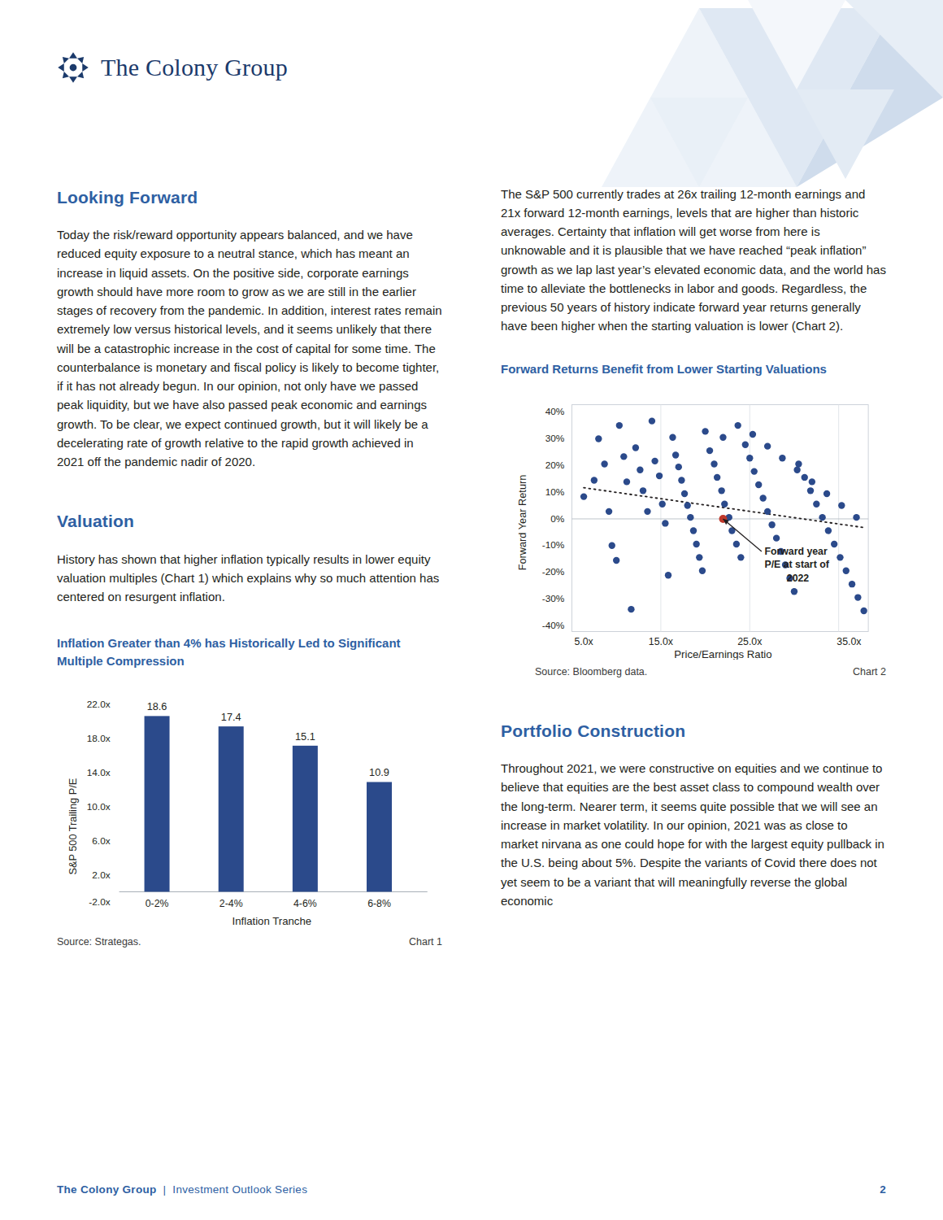The Colony Group
Looking Forward
Today the risk/reward opportunity appears balanced, and we have reduced equity exposure to a neutral stance, which has meant an increase in liquid assets. On the positive side, corporate earnings growth should have more room to grow as we are still in the earlier stages of recovery from the pandemic. In addition, interest rates remain extremely low versus historical levels, and it seems unlikely that there will be a catastrophic increase in the cost of capital for some time. The counterbalance is monetary and fiscal policy is likely to become tighter, if it has not already begun. In our opinion, not only have we passed peak liquidity, but we have also passed peak economic and earnings growth. To be clear, we expect continued growth, but it will likely be a decelerating rate of growth relative to the rapid growth achieved in 2021 off the pandemic nadir of 2020.
Valuation
History has shown that higher inflation typically results in lower equity valuation multiples (Chart 1) which explains why so much attention has centered on resurgent inflation.
Inflation Greater than 4% has Historically Led to Significant Multiple Compression
22.0x 18.0x 14.0x 10.0x 6.0x 2.0x -2.0x S&P 500 Trailing P/E 18.6 17.4 15.1 10.9 0-2% 2-4% 4-6% 6-8% Inflation Tranche
Source: Strategas. Chart 1
The S&P 500 currently trades at 26x trailing 12-month earnings and 21x forward 12-month earnings, levels that are higher than historic averages. Certainty that inflation will get worse from here is unknowable and it is plausible that we have reached “peak inflation” growth as we lap last year’s elevated economic data, and the world has time to alleviate the bottlenecks in labor and goods. Regardless, the previous 50 years of history indicate forward year returns generally have been higher when the starting valuation is lower (Chart 2).
Forward Returns Benefit from Lower Starting Valuations
40% 30% 20% 10% 0% -10% -20% -30% -40% Forward Year Return Forward year P/E at start of 2022 5.0x 15.0x 25.0x 35.0x Price/Earnings Ratio
Source: Bloomberg data. Chart 2
Portfolio Construction
Throughout 2021, we were constructive on equities and we continue to believe that equities are the best asset class to compound wealth over the long-term. Nearer term, it seems quite possible that we will see an increase in market volatility. In our opinion, 2021 was as close to market nirvana as one could hope for with the largest equity pullback in the U.S. being about 5%. Despite the variants of Covid there does not yet seem to be a variant that will meaningfully reverse the global economic
The Colony Group|Investment Outlook Series
2